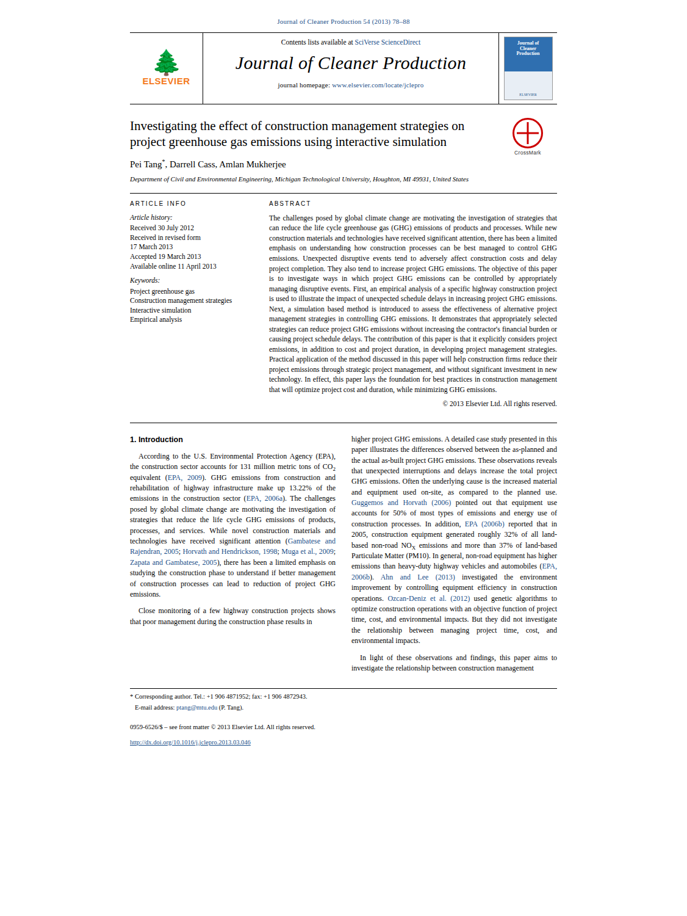Journal of Cleaner Production 54 (2013) 78–88
🌲 ELSEVIER
Contents lists available at SciVerse ScienceDirect
Journal of Cleaner Production
journal homepage: www.elsevier.com/locate/jclepro
Journal of
Cleaner
Production
ELSEVIER
CrossMark
Investigating the effect of construction management strategies on project greenhouse gas emissions using interactive simulation
Pei Tang*, Darrell Cass, Amlan Mukherjee
Department of Civil and Environmental Engineering, Michigan Technological University, Houghton, MI 49931, United States
Article info
Article history:
Received 30 July 2012
Received in revised form
17 March 2013
Accepted 19 March 2013
Available online 11 April 2013
Keywords:
Project greenhouse gas
Construction management strategies
Interactive simulation
Empirical analysis
Abstract
The challenges posed by global climate change are motivating the investigation of strategies that can reduce the life cycle greenhouse gas (GHG) emissions of products and processes. While new construction materials and technologies have received significant attention, there has been a limited emphasis on understanding how construction processes can be best managed to control GHG emissions. Unexpected disruptive events tend to adversely affect construction costs and delay project completion. They also tend to increase project GHG emissions. The objective of this paper is to investigate ways in which project GHG emissions can be controlled by appropriately managing disruptive events. First, an empirical analysis of a specific highway construction project is used to illustrate the impact of unexpected schedule delays in increasing project GHG emissions. Next, a simulation based method is introduced to assess the effectiveness of alternative project management strategies in controlling GHG emissions. It demonstrates that appropriately selected strategies can reduce project GHG emissions without increasing the contractor's financial burden or causing project schedule delays. The contribution of this paper is that it explicitly considers project emissions, in addition to cost and project duration, in developing project management strategies. Practical application of the method discussed in this paper will help construction firms reduce their project emissions through strategic project management, and without significant investment in new technology. In effect, this paper lays the foundation for best practices in construction management that will optimize project cost and duration, while minimizing GHG emissions.
© 2013 Elsevier Ltd. All rights reserved.
1. Introduction
According to the U.S. Environmental Protection Agency (EPA), the construction sector accounts for 131 million metric tons of CO2 equivalent (EPA, 2009). GHG emissions from construction and rehabilitation of highway infrastructure make up 13.22% of the emissions in the construction sector (EPA, 2006a). The challenges posed by global climate change are motivating the investigation of strategies that reduce the life cycle GHG emissions of products, processes, and services. While novel construction materials and technologies have received significant attention (Gambatese and Rajendran, 2005; Horvath and Hendrickson, 1998; Muga et al., 2009; Zapata and Gambatese, 2005), there has been a limited emphasis on studying the construction phase to understand if better management of construction processes can lead to reduction of project GHG emissions.
Close monitoring of a few highway construction projects shows that poor management during the construction phase results in
higher project GHG emissions. A detailed case study presented in this paper illustrates the differences observed between the as-planned and the actual as-built project GHG emissions. These observations reveals that unexpected interruptions and delays increase the total project GHG emissions. Often the underlying cause is the increased material and equipment used on-site, as compared to the planned use. Guggemos and Horvath (2006) pointed out that equipment use accounts for 50% of most types of emissions and energy use of construction processes. In addition, EPA (2006b) reported that in 2005, construction equipment generated roughly 32% of all land-based non-road NOX emissions and more than 37% of land-based Particulate Matter (PM10). In general, non-road equipment has higher emissions than heavy-duty highway vehicles and automobiles (EPA, 2006b). Ahn and Lee (2013) investigated the environment improvement by controlling equipment efficiency in construction operations. Ozcan-Deniz et al. (2012) used genetic algorithms to optimize construction operations with an objective function of project time, cost, and environmental impacts. But they did not investigate the relationship between managing project time, cost, and environmental impacts.
In light of these observations and findings, this paper aims to investigate the relationship between construction management
* Corresponding author. Tel.: +1 906 4871952; fax: +1 906 4872943.
E-mail address: ptang@mtu.edu (P. Tang).
0959-6526/$ – see front matter © 2013 Elsevier Ltd. All rights reserved.
http://dx.doi.org/10.1016/j.jclepro.2013.03.046